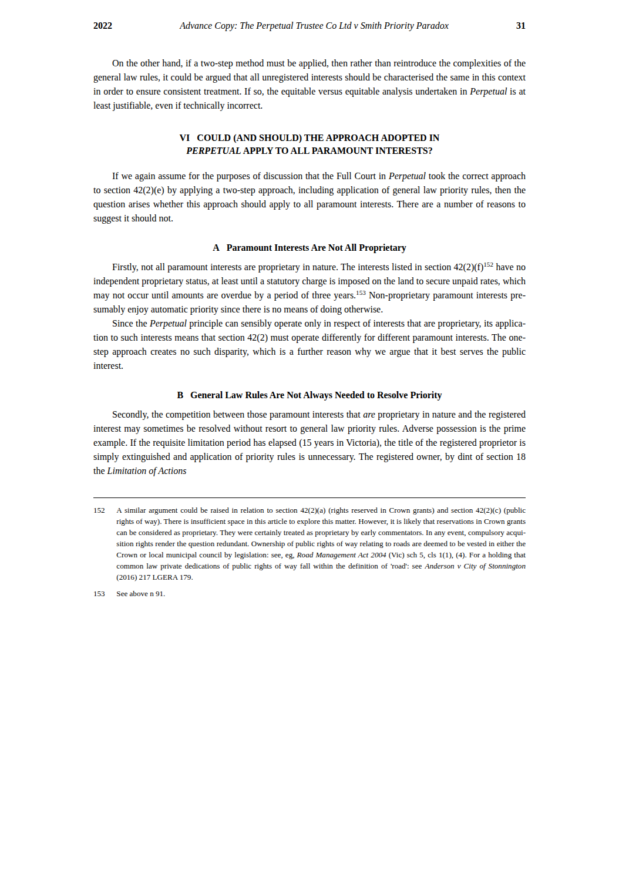2022 Advance Copy: The Perpetual Trustee Co Ltd v Smith Priority Paradox 31
On the other hand, if a two-step method must be applied, then rather than reintroduce the complexities of the general law rules, it could be argued that all unregistered interests should be characterised the same in this context in order to ensure consistent treatment. If so, the equitable versus equitable analysis undertaken in Perpetual is at least justifiable, even if technically incorrect.
VI Could (and Should) the Approach Adopted in
Perpetual Apply to All Paramount Interests?
If we again assume for the purposes of discussion that the Full Court in Perpetual took the correct approach to section 42(2)(e) by applying a two-step approach, including application of general law priority rules, then the question arises whether this approach should apply to all paramount interests. There are a number of reasons to suggest it should not.
A Paramount Interests Are Not All Proprietary
Firstly, not all paramount interests are proprietary in nature. The interests listed in section 42(2)(f)152 have no independent proprietary status, at least until a statutory charge is imposed on the land to secure unpaid rates, which may not occur until amounts are overdue by a period of three years.153 Non-proprietary paramount interests presumably enjoy automatic priority since there is no means of doing otherwise.
Since the Perpetual principle can sensibly operate only in respect of interests that are proprietary, its application to such interests means that section 42(2) must operate differently for different paramount interests. The one-step approach creates no such disparity, which is a further reason why we argue that it best serves the public interest.
B General Law Rules Are Not Always Needed to Resolve Priority
Secondly, the competition between those paramount interests that are proprietary in nature and the registered interest may sometimes be resolved without resort to general law priority rules. Adverse possession is the prime example. If the requisite limitation period has elapsed (15 years in Victoria), the title of the registered proprietor is simply extinguished and application of priority rules is unnecessary. The registered owner, by dint of section 18 the Limitation of Actions
152 A similar argument could be raised in relation to section 42(2)(a) (rights reserved in Crown grants) and section 42(2)(c) (public rights of way). There is insufficient space in this article to explore this matter. However, it is likely that reservations in Crown grants can be considered as proprietary. They were certainly treated as proprietary by early commentators. In any event, compulsory acquisition rights render the question redundant. Ownership of public rights of way relating to roads are deemed to be vested in either the Crown or local municipal council by legislation: see, eg, Road Management Act 2004 (Vic) sch 5, cls 1(1), (4). For a holding that common law private dedications of public rights of way fall within the definition of 'road': see Anderson v City of Stonnington (2016) 217 LGERA 179.
153 See above n 91.